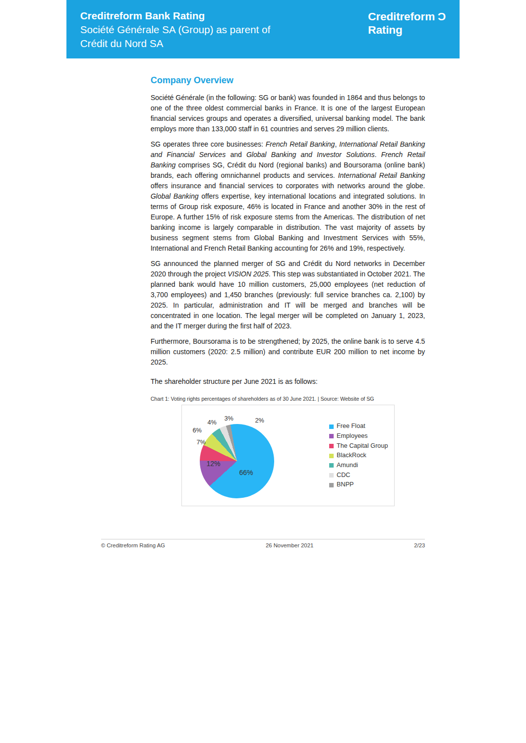Creditreform Bank Rating
Société Générale SA (Group) as parent of
Crédit du Nord SA
Creditreform C
Rating
Company Overview
Société Générale (in the following: SG or bank) was founded in 1864 and thus belongs to one of the three oldest commercial banks in France. It is one of the largest European financial services groups and operates a diversified, universal banking model. The bank employs more than 133,000 staff in 61 countries and serves 29 million clients.
SG operates three core businesses: French Retail Banking, International Retail Banking and Financial Services and Global Banking and Investor Solutions. French Retail Banking comprises SG, Crédit du Nord (regional banks) and Boursorama (online bank) brands, each offering omnichannel products and services. International Retail Banking offers insurance and financial services to corporates with networks around the globe. Global Banking offers expertise, key international locations and integrated solutions. In terms of Group risk exposure, 46% is located in France and another 30% in the rest of Europe. A further 15% of risk exposure stems from the Americas. The distribution of net banking income is largely comparable in distribution. The vast majority of assets by business segment stems from Global Banking and Investment Services with 55%, International and French Retail Banking accounting for 26% and 19%, respectively.
SG announced the planned merger of SG and Crédit du Nord networks in December 2020 through the project VISION 2025. This step was substantiated in October 2021. The planned bank would have 10 million customers, 25,000 employees (net reduction of 3,700 employees) and 1,450 branches (previously: full service branches ca. 2,100) by 2025. In particular, administration and IT will be merged and branches will be concentrated in one location. The legal merger will be completed on January 1, 2023, and the IT merger during the first half of 2023.
Furthermore, Boursorama is to be strengthened; by 2025, the online bank is to serve 4.5 million customers (2020: 2.5 million) and contribute EUR 200 million to net income by 2025.
The shareholder structure per June 2021 is as follows:
Chart 1: Voting rights percentages of shareholders as of 30 June 2021. | Source: Website of SG
66% 12% 7% 6% 4% 3% 2%
Free Float
Employees
The Capital Group
BlackRock
Amundi
CDC
BNPP
© Creditreform Rating AG
26 November 2021
2/23